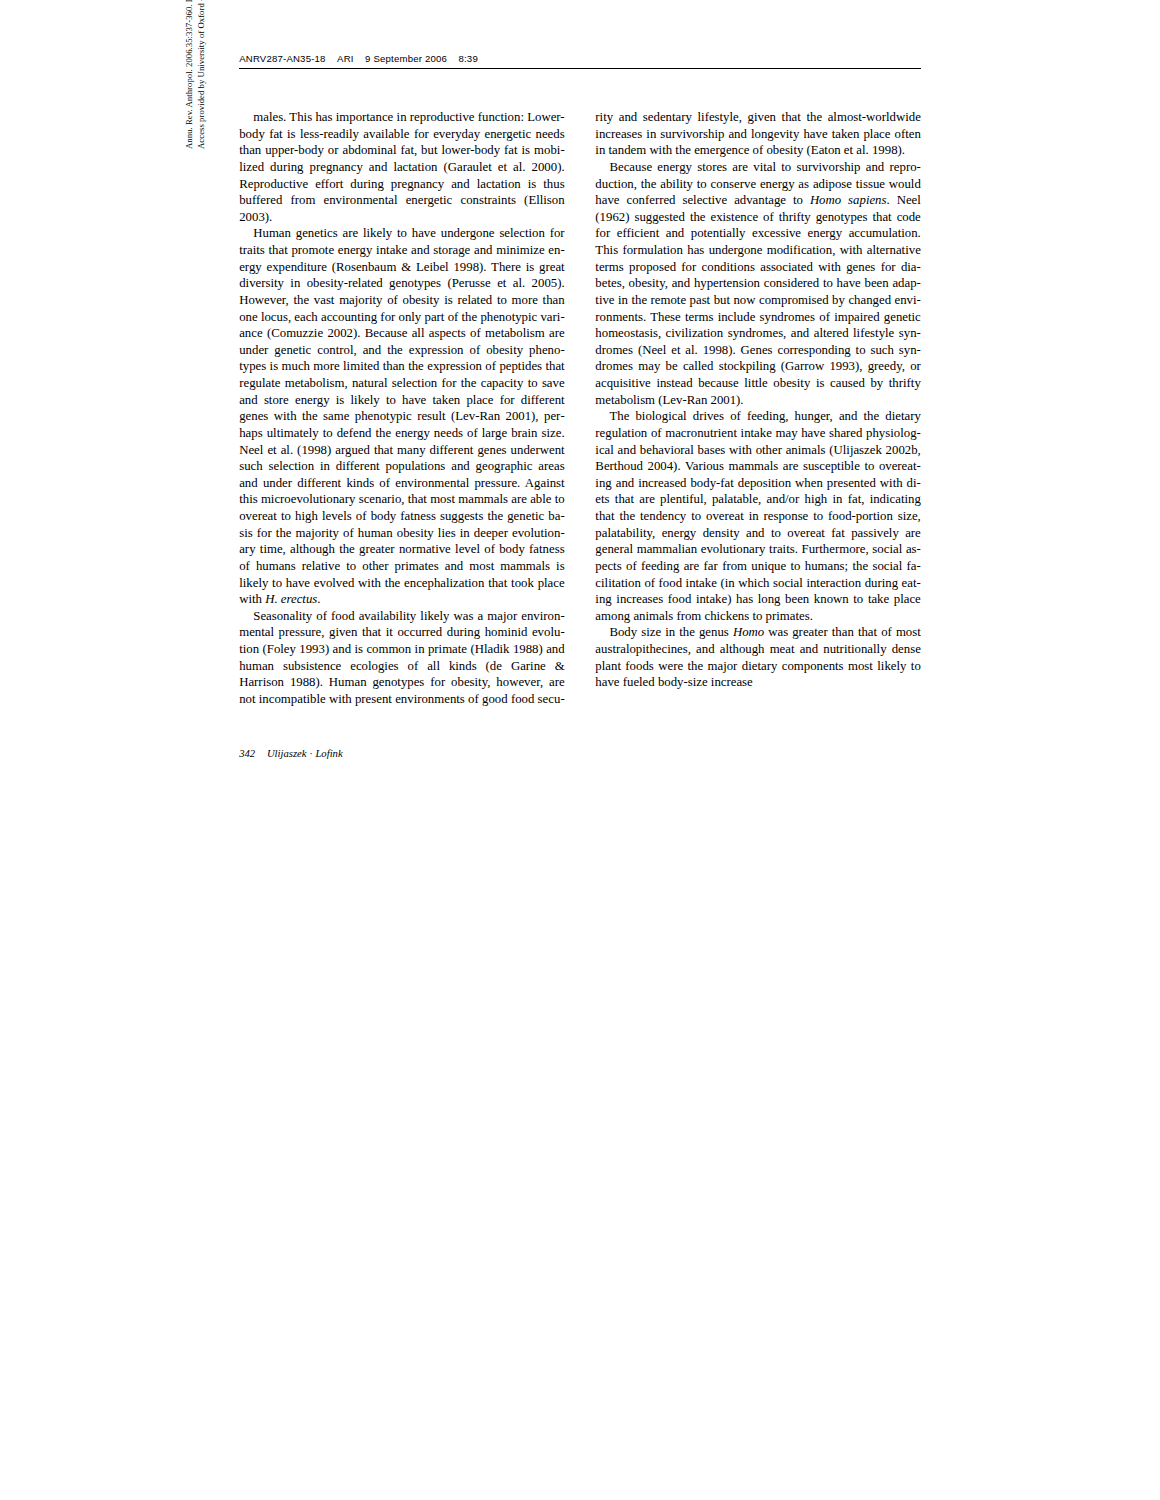ANRV287-AN35-18 ARI 9 September 2006 8:39
Annu. Rev. Anthropol. 2006.35:337-360. Downloaded from www.annualreviews.org
Access provided by University of Oxford - Bodleian Library on 04/11/19. For personal use only.
males. This has importance in reproductive function: Lower-body fat is less-readily available for everyday energetic needs than upper-body or abdominal fat, but lower-body fat is mobilized during pregnancy and lactation (Garaulet et al. 2000). Reproductive effort during pregnancy and lactation is thus buffered from environmental energetic constraints (Ellison 2003).
Human genetics are likely to have undergone selection for traits that promote energy intake and storage and minimize energy expenditure (Rosenbaum & Leibel 1998). There is great diversity in obesity-related genotypes (Perusse et al. 2005). However, the vast majority of obesity is related to more than one locus, each accounting for only part of the phenotypic variance (Comuzzie 2002). Because all aspects of metabolism are under genetic control, and the expression of obesity phenotypes is much more limited than the expression of peptides that regulate metabolism, natural selection for the capacity to save and store energy is likely to have taken place for different genes with the same phenotypic result (Lev-Ran 2001), perhaps ultimately to defend the energy needs of large brain size. Neel et al. (1998) argued that many different genes underwent such selection in different populations and geographic areas and under different kinds of environmental pressure. Against this microevolutionary scenario, that most mammals are able to overeat to high levels of body fatness suggests the genetic basis for the majority of human obesity lies in deeper evolutionary time, although the greater normative level of body fatness of humans relative to other primates and most mammals is likely to have evolved with the encephalization that took place with H. erectus.
Seasonality of food availability likely was a major environmental pressure, given that it occurred during hominid evolution (Foley 1993) and is common in primate (Hladik 1988) and human subsistence ecologies of all kinds (de Garine & Harrison 1988). Human genotypes for obesity, however, are not incompatible with present environments of good food security and sedentary lifestyle, given that the almost-worldwide increases in survivorship and longevity have taken place often in tandem with the emergence of obesity (Eaton et al. 1998).
Because energy stores are vital to survivorship and reproduction, the ability to conserve energy as adipose tissue would have conferred selective advantage to Homo sapiens. Neel (1962) suggested the existence of thrifty genotypes that code for efficient and potentially excessive energy accumulation. This formulation has undergone modification, with alternative terms proposed for conditions associated with genes for diabetes, obesity, and hypertension considered to have been adaptive in the remote past but now compromised by changed environments. These terms include syndromes of impaired genetic homeostasis, civilization syndromes, and altered lifestyle syndromes (Neel et al. 1998). Genes corresponding to such syndromes may be called stockpiling (Garrow 1993), greedy, or acquisitive instead because little obesity is caused by thrifty metabolism (Lev-Ran 2001).
The biological drives of feeding, hunger, and the dietary regulation of macronutrient intake may have shared physiological and behavioral bases with other animals (Ulijaszek 2002b, Berthoud 2004). Various mammals are susceptible to overeating and increased body-fat deposition when presented with diets that are plentiful, palatable, and/or high in fat, indicating that the tendency to overeat in response to food-portion size, palatability, energy density and to overeat fat passively are general mammalian evolutionary traits. Furthermore, social aspects of feeding are far from unique to humans; the social facilitation of food intake (in which social interaction during eating increases food intake) has long been known to take place among animals from chickens to primates.
Body size in the genus Homo was greater than that of most australopithecines, and although meat and nutritionally dense plant foods were the major dietary components most likely to have fueled body-size increase
342 Ulijaszek · Lofink